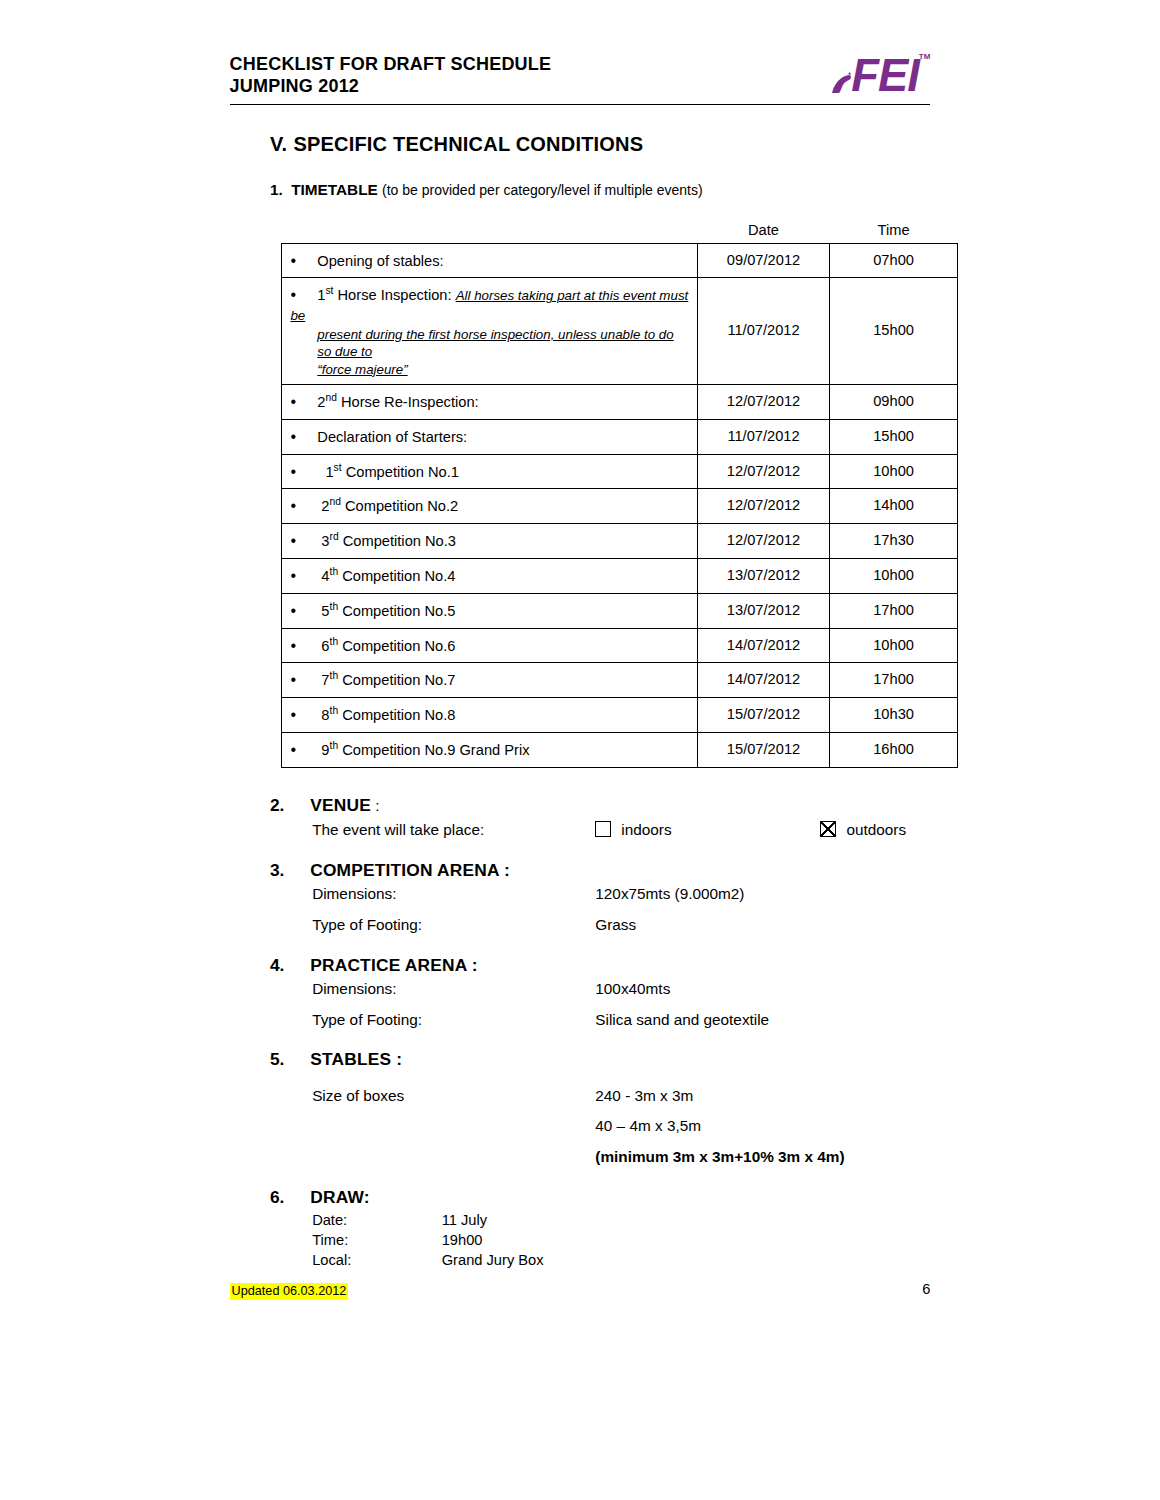CHECKLIST FOR DRAFT SCHEDULE
JUMPING 2012
FEI TM
V. SPECIFIC TECHNICAL CONDITIONS
1. TIMETABLE (to be provided per category/level if multiple events)
| | Date | Time |
| Opening of stables: | 09/07/2012 | 07h00 |
| 1 st Horse Inspection: All horses taking part at this event must be present during the first horse inspection, unless unable to do so due to “force majeure” | 11/07/2012 | 15h00 |
| 2 nd Horse Re-Inspection: | 12/07/2012 | 09h00 |
| Declaration of Starters: | 11/07/2012 | 15h00 |
| 1 st Competition No.1 | 12/07/2012 | 10h00 |
| 2 nd Competition No.2 | 12/07/2012 | 14h00 |
| 3 rd Competition No.3 | 12/07/2012 | 17h30 |
| 4 th Competition No.4 | 13/07/2012 | 10h00 |
| 5 th Competition No.5 | 13/07/2012 | 17h00 |
| 6 th Competition No.6 | 14/07/2012 | 10h00 |
| 7 th Competition No.7 | 14/07/2012 | 17h00 |
| 8 th Competition No.8 | 15/07/2012 | 10h30 |
| 9 th Competition No.9 Grand Prix | 15/07/2012 | 16h00 |
VENUE :
The event will take place: indoors outdoors
COMPETITION ARENA :
Dimensions: 120x75mts (9.000m2)
Type of Footing: Grass
PRACTICE ARENA :
Dimensions: 100x40mts
Type of Footing: Silica sand and geotextile
STABLES :
Size of boxes 240 - 3m x 3m
40 – 4m x 3,5m
(minimum 3m x 3m+10% 3m x 4m)
DRAW:
Date: 11 July
Time: 19h00
Local: Grand Jury Box
Updated 06.03.2012 6